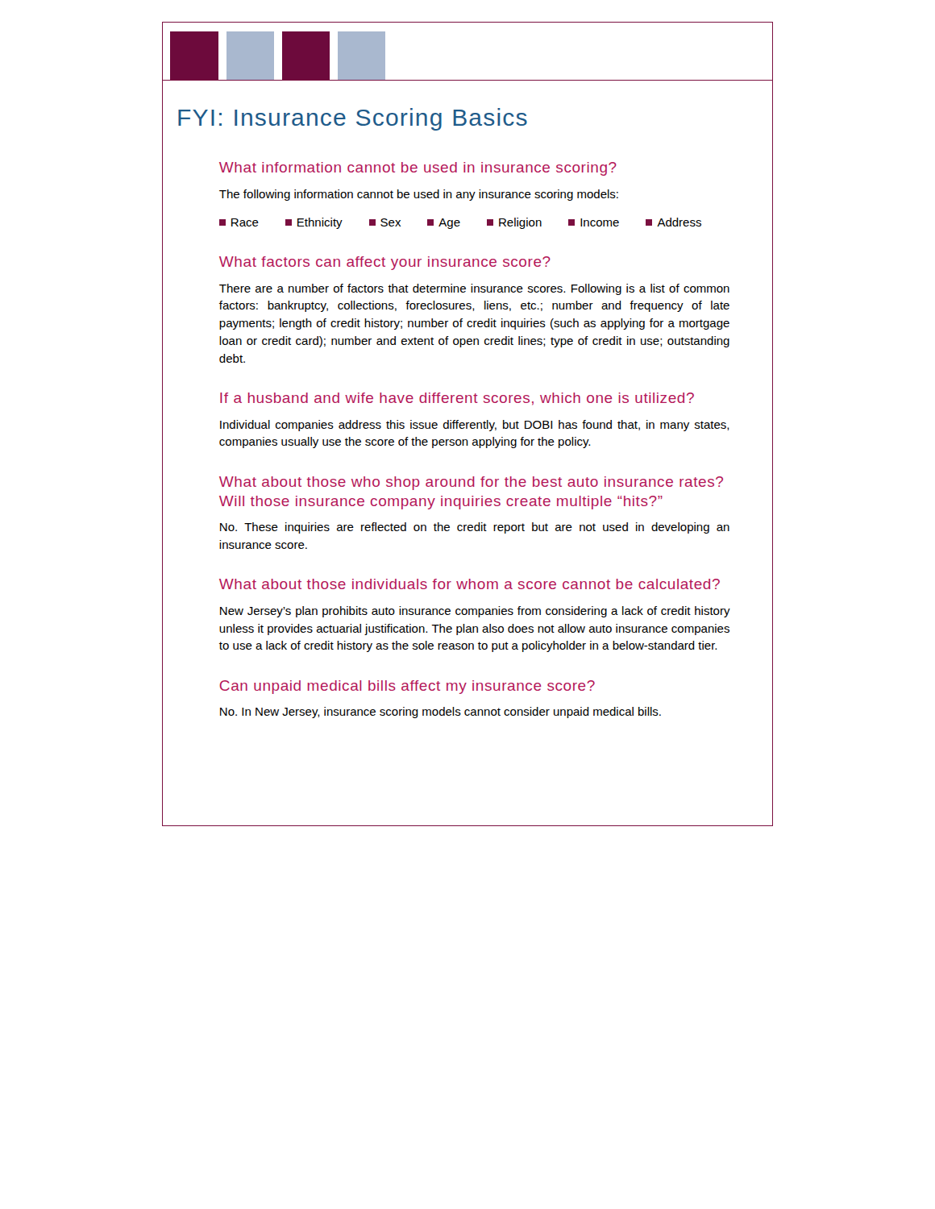FYI: Insurance Scoring Basics
What information cannot be used in insurance scoring?
The following information cannot be used in any insurance scoring models:
Race
Ethnicity
Sex
Age
Religion
Income
Address
What factors can affect your insurance score?
There are a number of factors that determine insurance scores. Following is a list of common factors: bankruptcy, collections, foreclosures, liens, etc.; number and frequency of late payments; length of credit history; number of credit inquiries (such as applying for a mortgage loan or credit card); number and extent of open credit lines; type of credit in use; outstanding debt.
If a husband and wife have different scores, which one is utilized?
Individual companies address this issue differently, but DOBI has found that, in many states, companies usually use the score of the person applying for the policy.
What about those who shop around for the best auto insurance rates? Will those insurance company inquiries create multiple “hits?”
No. These inquiries are reflected on the credit report but are not used in developing an insurance score.
What about those individuals for whom a score cannot be calculated?
New Jersey’s plan prohibits auto insurance companies from considering a lack of credit history unless it provides actuarial justification. The plan also does not allow auto insurance companies to use a lack of credit history as the sole reason to put a policyholder in a below-standard tier.
Can unpaid medical bills affect my insurance score?
No. In New Jersey, insurance scoring models cannot consider unpaid medical bills.